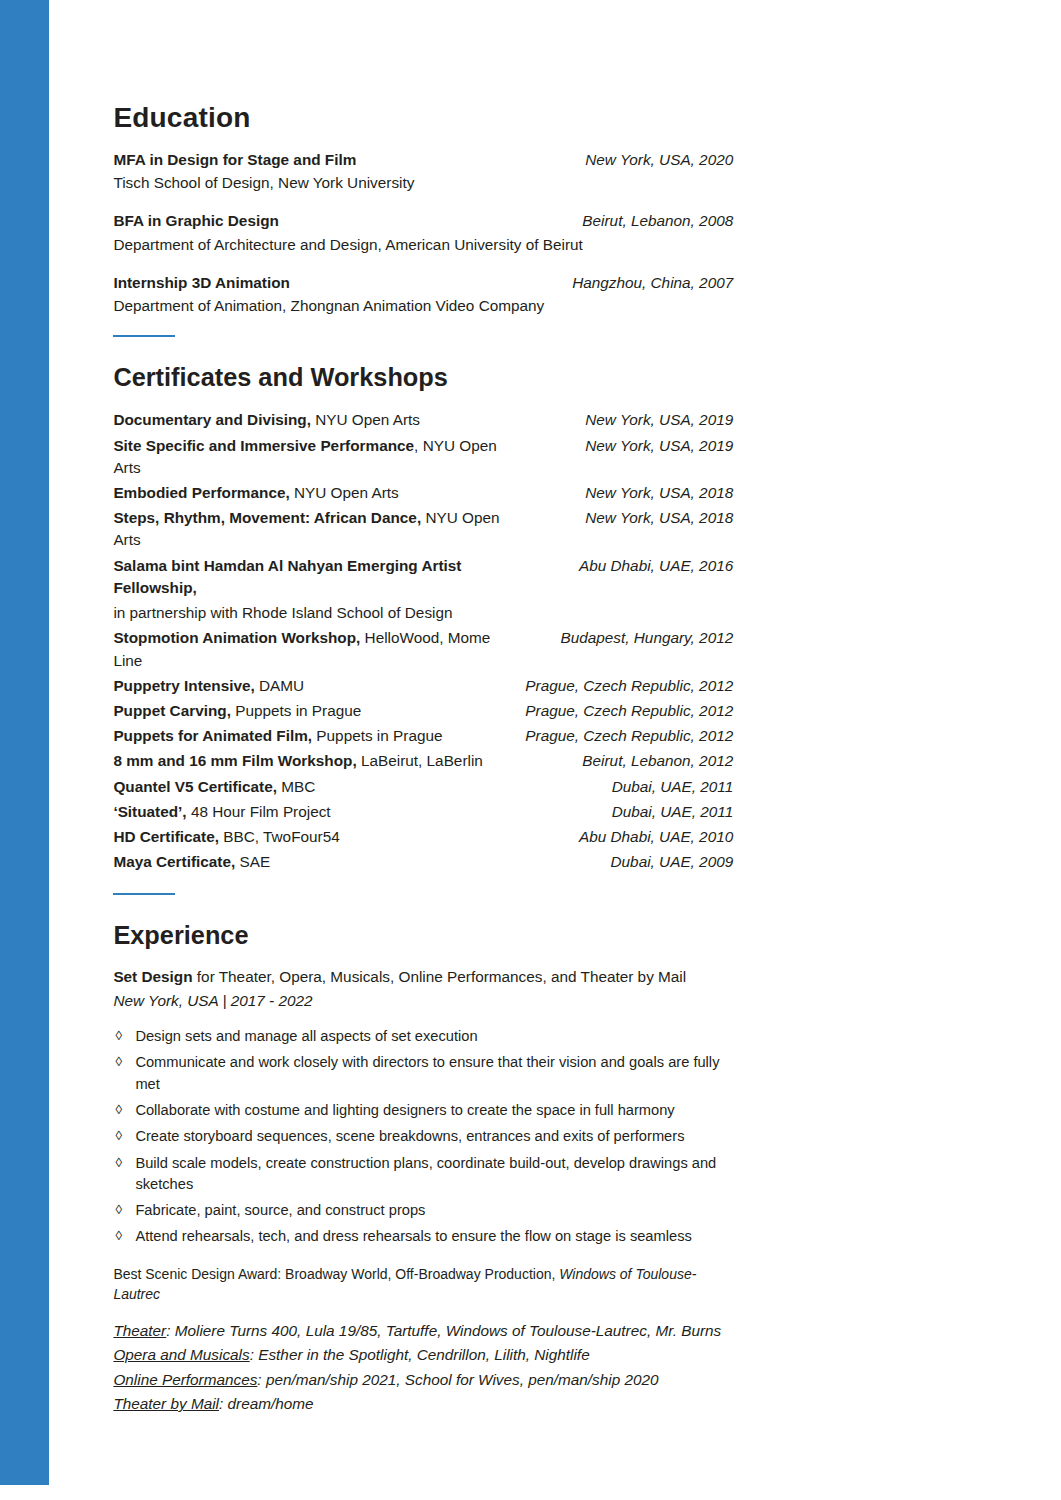Education
MFA in Design for Stage and Film New York, USA, 2020
Tisch School of Design, New York University
BFA in Graphic Design Beirut, Lebanon, 2008
Department of Architecture and Design, American University of Beirut
Internship 3D Animation Hangzhou, China, 2007
Department of Animation, Zhongnan Animation Video Company
Certificates and Workshops
| Documentary and Divising, NYU Open Arts | New York, USA, 2019 |
| Site Specific and Immersive Performance , NYU Open Arts | New York, USA, 2019 |
| Embodied Performance, NYU Open Arts | New York, USA, 2018 |
| Steps, Rhythm, Movement: African Dance, NYU Open Arts | New York, USA, 2018 |
| Salama bint Hamdan Al Nahyan Emerging Artist Fellowship, | Abu Dhabi, UAE, 2016 |
| in partnership with Rhode Island School of Design |
| Stopmotion Animation Workshop, HelloWood, Mome Line | Budapest, Hungary, 2012 |
| Puppetry Intensive, DAMU | Prague, Czech Republic, 2012 |
| Puppet Carving, Puppets in Prague | Prague, Czech Republic, 2012 |
| Puppets for Animated Film, Puppets in Prague | Prague, Czech Republic, 2012 |
| 8 mm and 16 mm Film Workshop, LaBeirut, LaBerlin | Beirut, Lebanon, 2012 |
| Quantel V5 Certificate, MBC | Dubai, UAE, 2011 |
| ‘Situated’, 48 Hour Film Project | Dubai, UAE, 2011 |
| HD Certificate, BBC, TwoFour54 | Abu Dhabi, UAE, 2010 |
| Maya Certificate, SAE | Dubai, UAE, 2009 |
Experience
Set Design for Theater, Opera, Musicals, Online Performances, and Theater by Mail
New York, USA | 2017 - 2022
Design sets and manage all aspects of set execution
Communicate and work closely with directors to ensure that their vision and goals are fully met
Collaborate with costume and lighting designers to create the space in full harmony
Create storyboard sequences, scene breakdowns, entrances and exits of performers
Build scale models, create construction plans, coordinate build-out, develop drawings and sketches
Fabricate, paint, source, and construct props
Attend rehearsals, tech, and dress rehearsals to ensure the flow on stage is seamless
Best Scenic Design Award: Broadway World, Off-Broadway Production, Windows of Toulouse-Lautrec
Theater: Moliere Turns 400, Lula 19/85, Tartuffe, Windows of Toulouse-Lautrec, Mr. Burns
Opera and Musicals: Esther in the Spotlight, Cendrillon, Lilith, Nightlife
Online Performances: pen/man/ship 2021, School for Wives, pen/man/ship 2020
Theater by Mail: dream/home